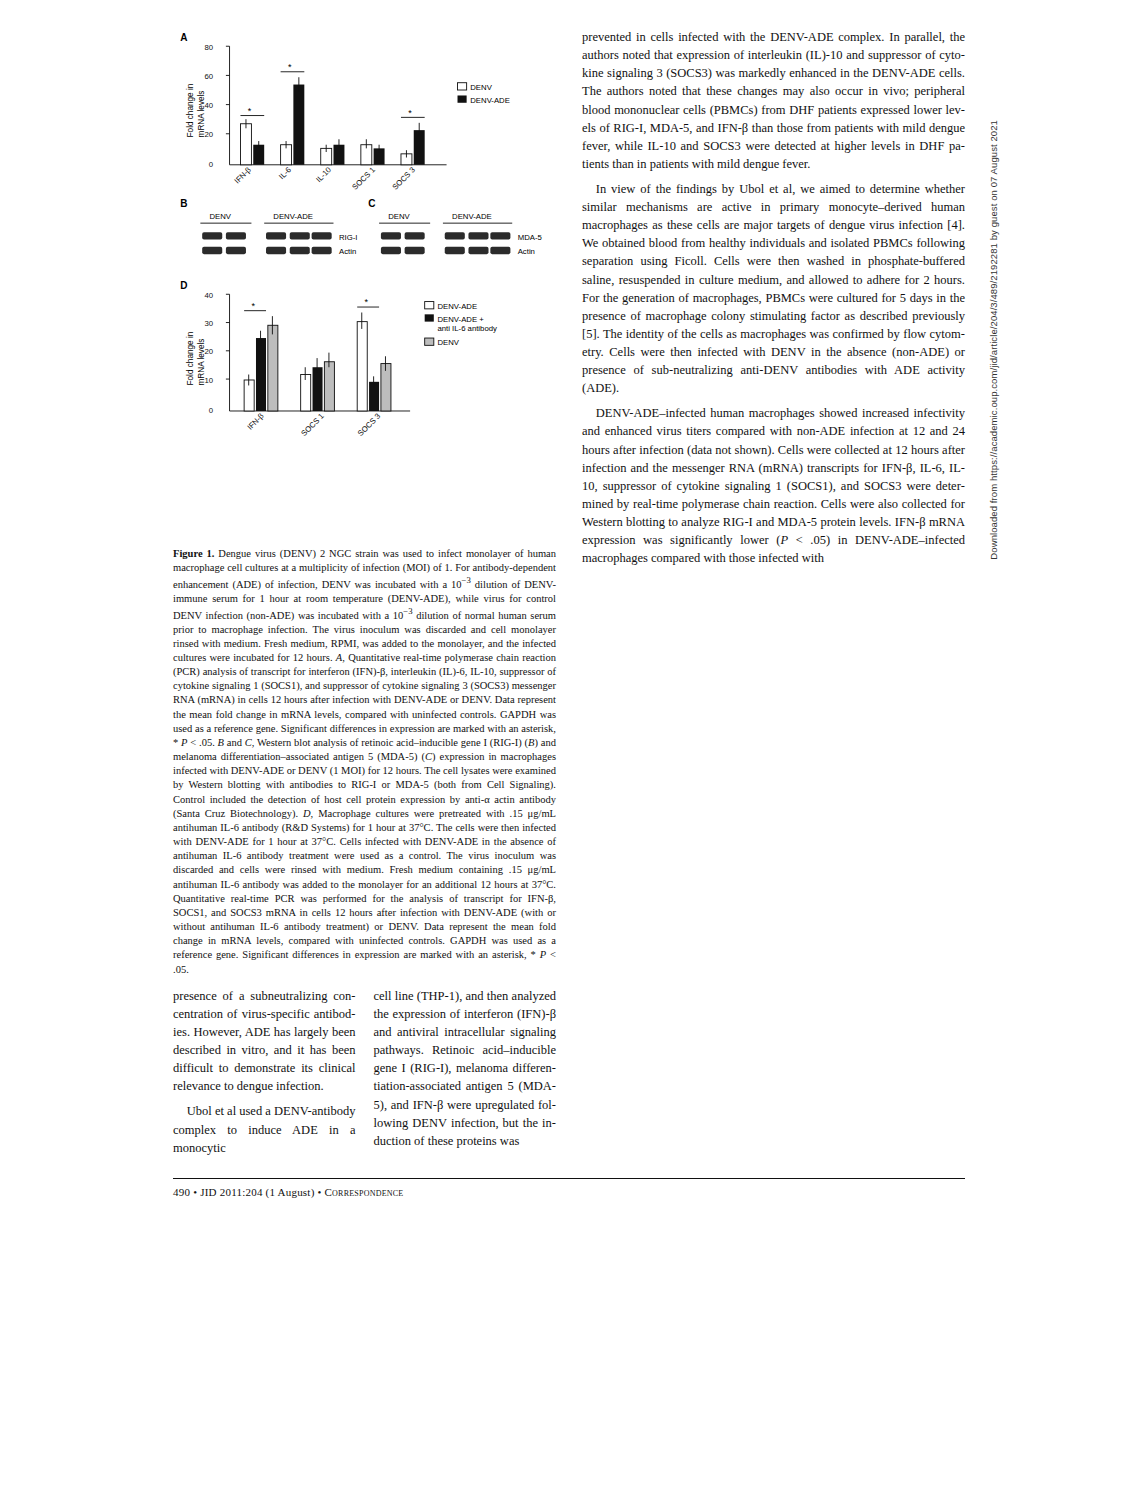Downloaded from https://academic.oup.com/jid/article/204/3/489/2192281 by guest on 07 August 2021
A 80 60 40 20 0 Fold change in mRNA levels * * * IFN-β IL-6 IL-10 SOCS 1 SOCS 3 DENV DENV-ADE B C DENV DENV-ADE RIG-I Actin DENV DENV-ADE MDA-5 Actin D 40 30 20 10 0 Fold change in mRNA levels * * IFN-β SOCS 1 SOCS 3 DENV-ADE DENV-ADE + anti IL-6 antibody DENV
Figure 1. Dengue virus (DENV) 2 NGC strain was used to infect monolayer of human macrophage cell cultures at a multiplicity of infection (MOI) of 1. For antibody-dependent enhancement (ADE) of infection, DENV was incubated with a 10−3 dilution of DENV-immune serum for 1 hour at room temperature (DENV-ADE), while virus for control DENV infection (non-ADE) was incubated with a 10−3 dilution of normal human serum prior to macrophage infection. The virus inoculum was discarded and cell monolayer rinsed with medium. Fresh medium, RPMI, was added to the monolayer, and the infected cultures were incubated for 12 hours. A, Quantitative real-time polymerase chain reaction (PCR) analysis of transcript for interferon (IFN)-β, interleukin (IL)-6, IL-10, suppressor of cytokine signaling 1 (SOCS1), and suppressor of cytokine signaling 3 (SOCS3) messenger RNA (mRNA) in cells 12 hours after infection with DENV-ADE or DENV. Data represent the mean fold change in mRNA levels, compared with uninfected controls. GAPDH was used as a reference gene. Significant differences in expression are marked with an asterisk, * P < .05. B and C, Western blot analysis of retinoic acid–inducible gene I (RIG-I) (B) and melanoma differentiation–associated antigen 5 (MDA-5) (C) expression in macrophages infected with DENV-ADE or DENV (1 MOI) for 12 hours. The cell lysates were examined by Western blotting with antibodies to RIG-I or MDA-5 (both from Cell Signaling). Control included the detection of host cell protein expression by anti-α actin antibody (Santa Cruz Biotechnology). D, Macrophage cultures were pretreated with .15 μg/mL antihuman IL-6 antibody (R&D Systems) for 1 hour at 37°C. The cells were then infected with DENV-ADE for 1 hour at 37°C. Cells infected with DENV-ADE in the absence of antihuman IL-6 antibody treatment were used as a control. The virus inoculum was discarded and cells were rinsed with medium. Fresh medium containing .15 μg/mL antihuman IL-6 antibody was added to the monolayer for an additional 12 hours at 37°C. Quantitative real-time PCR was performed for the analysis of transcript for IFN-β, SOCS1, and SOCS3 mRNA in cells 12 hours after infection with DENV-ADE (with or without antihuman IL-6 antibody treatment) or DENV. Data represent the mean fold change in mRNA levels, compared with uninfected controls. GAPDH was used as a reference gene. Significant differences in expression are marked with an asterisk, * P < .05.
presence of a subneutralizing concentration of virus-specific antibodies. However, ADE has largely been described in vitro, and it has been difficult to demonstrate its clinical relevance to dengue infection.
Ubol et al used a DENV-antibody complex to induce ADE in a monocytic
cell line (THP-1), and then analyzed the expression of interferon (IFN)-β and antiviral intracellular signaling pathways. Retinoic acid–inducible gene I (RIG-I), melanoma differentiation-associated antigen 5 (MDA-5), and IFN-β were upregulated following DENV infection, but the induction of these proteins was
prevented in cells infected with the DENV-ADE complex. In parallel, the authors noted that expression of interleukin (IL)-10 and suppressor of cytokine signaling 3 (SOCS3) was markedly enhanced in the DENV-ADE cells. The authors noted that these changes may also occur in vivo; peripheral blood mononuclear cells (PBMCs) from DHF patients expressed lower levels of RIG-I, MDA-5, and IFN-β than those from patients with mild dengue fever, while IL-10 and SOCS3 were detected at higher levels in DHF patients than in patients with mild dengue fever.
In view of the findings by Ubol et al, we aimed to determine whether similar mechanisms are active in primary monocyte–derived human macrophages as these cells are major targets of dengue virus infection [4]. We obtained blood from healthy individuals and isolated PBMCs following separation using Ficoll. Cells were then washed in phosphate-buffered saline, resuspended in culture medium, and allowed to adhere for 2 hours. For the generation of macrophages, PBMCs were cultured for 5 days in the presence of macrophage colony stimulating factor as described previously [5]. The identity of the cells as macrophages was confirmed by flow cytometry. Cells were then infected with DENV in the absence (non-ADE) or presence of sub-neutralizing anti-DENV antibodies with ADE activity (ADE).
DENV-ADE–infected human macrophages showed increased infectivity and enhanced virus titers compared with non-ADE infection at 12 and 24 hours after infection (data not shown). Cells were collected at 12 hours after infection and the messenger RNA (mRNA) transcripts for IFN-β, IL-6, IL-10, suppressor of cytokine signaling 1 (SOCS1), and SOCS3 were determined by real-time polymerase chain reaction. Cells were also collected for Western blotting to analyze RIG-I and MDA-5 protein levels. IFN-β mRNA expression was significantly lower (P < .05) in DENV-ADE–infected macrophages compared with those infected with
490 • JID 2011:204 (1 August) • Correspondence